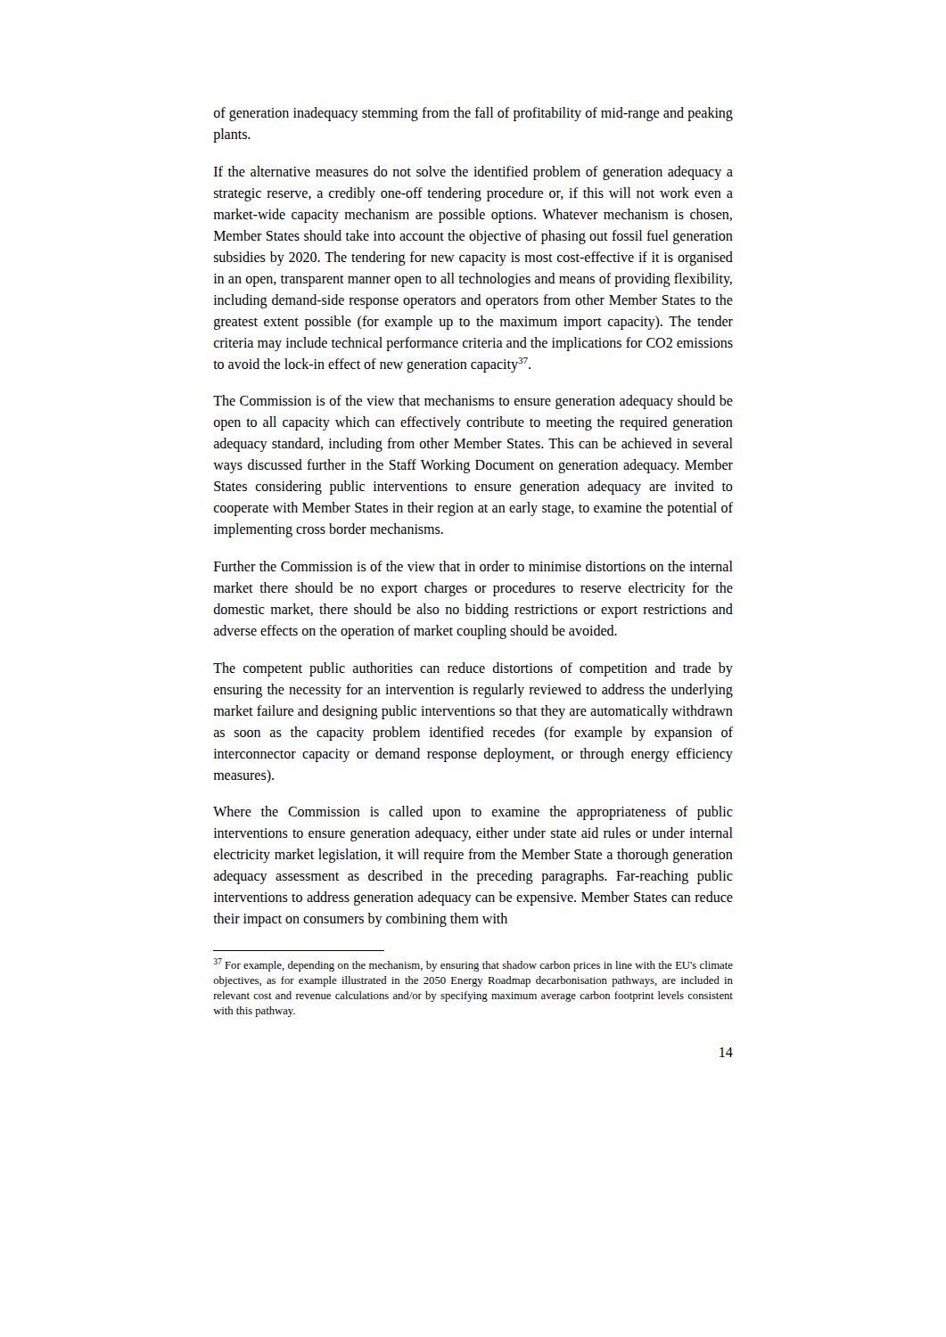of generation inadequacy stemming from the fall of profitability of mid-range and peaking plants.
If the alternative measures do not solve the identified problem of generation adequacy a strategic reserve, a credibly one-off tendering procedure or, if this will not work even a market-wide capacity mechanism are possible options. Whatever mechanism is chosen, Member States should take into account the objective of phasing out fossil fuel generation subsidies by 2020. The tendering for new capacity is most cost-effective if it is organised in an open, transparent manner open to all technologies and means of providing flexibility, including demand-side response operators and operators from other Member States to the greatest extent possible (for example up to the maximum import capacity). The tender criteria may include technical performance criteria and the implications for CO2 emissions to avoid the lock-in effect of new generation capacity37.
The Commission is of the view that mechanisms to ensure generation adequacy should be open to all capacity which can effectively contribute to meeting the required generation adequacy standard, including from other Member States. This can be achieved in several ways discussed further in the Staff Working Document on generation adequacy. Member States considering public interventions to ensure generation adequacy are invited to cooperate with Member States in their region at an early stage, to examine the potential of implementing cross border mechanisms.
Further the Commission is of the view that in order to minimise distortions on the internal market there should be no export charges or procedures to reserve electricity for the domestic market, there should be also no bidding restrictions or export restrictions and adverse effects on the operation of market coupling should be avoided.
The competent public authorities can reduce distortions of competition and trade by ensuring the necessity for an intervention is regularly reviewed to address the underlying market failure and designing public interventions so that they are automatically withdrawn as soon as the capacity problem identified recedes (for example by expansion of interconnector capacity or demand response deployment, or through energy efficiency measures).
Where the Commission is called upon to examine the appropriateness of public interventions to ensure generation adequacy, either under state aid rules or under internal electricity market legislation, it will require from the Member State a thorough generation adequacy assessment as described in the preceding paragraphs. Far-reaching public interventions to address generation adequacy can be expensive. Member States can reduce their impact on consumers by combining them with
37 For example, depending on the mechanism, by ensuring that shadow carbon prices in line with the EU's climate objectives, as for example illustrated in the 2050 Energy Roadmap decarbonisation pathways, are included in relevant cost and revenue calculations and/or by specifying maximum average carbon footprint levels consistent with this pathway.
14